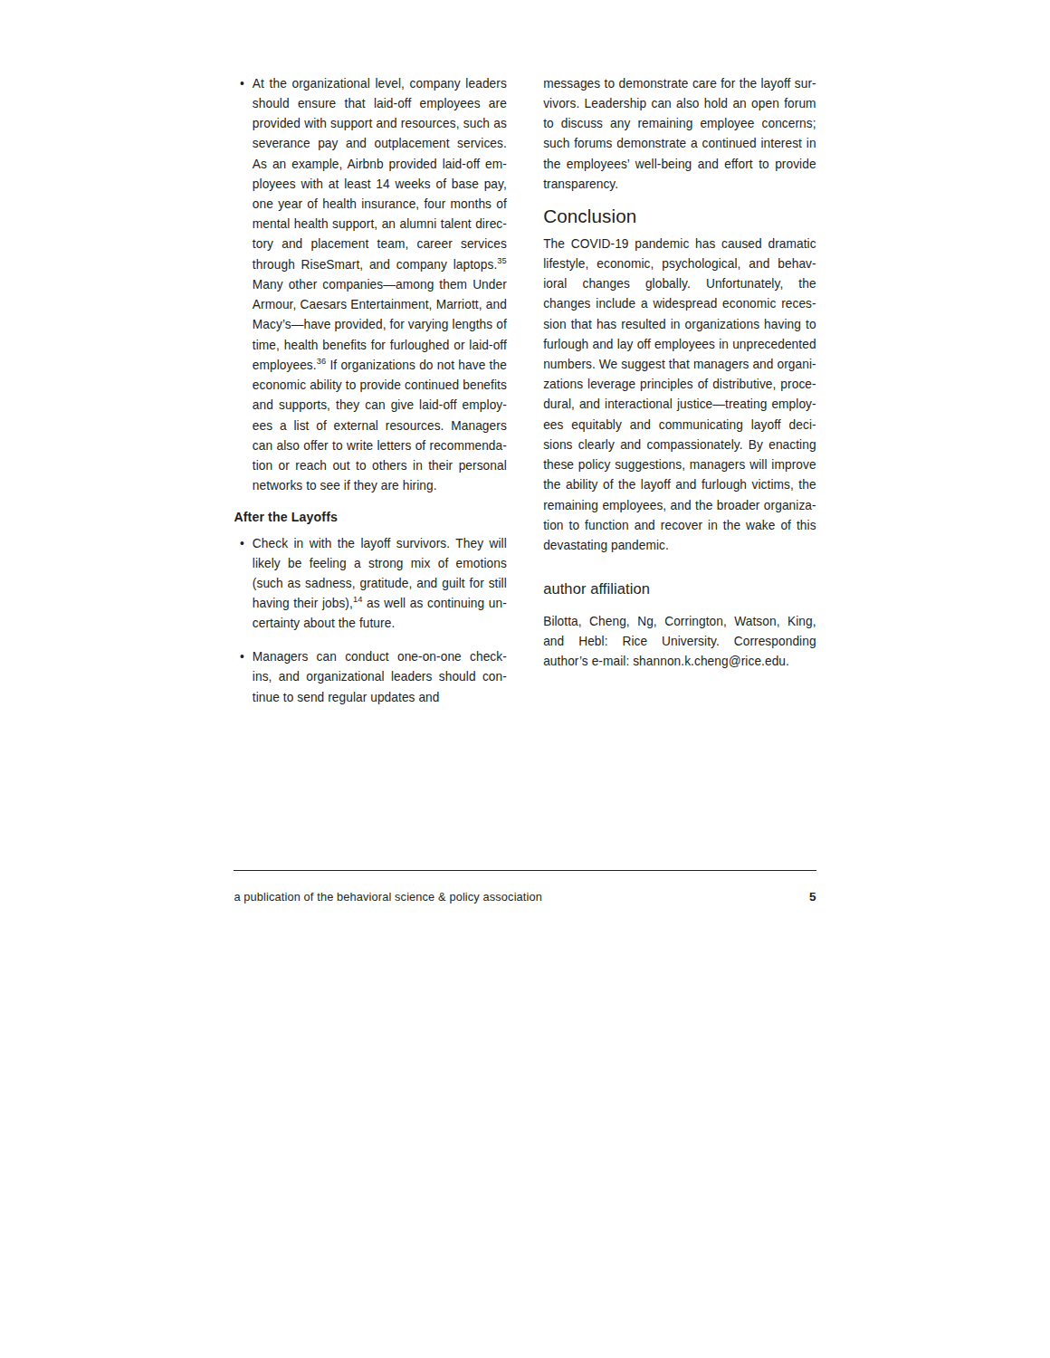At the organizational level, company leaders should ensure that laid-off employees are provided with support and resources, such as severance pay and outplacement services. As an example, Airbnb provided laid-off employees with at least 14 weeks of base pay, one year of health insurance, four months of mental health support, an alumni talent directory and placement team, career services through RiseSmart, and company laptops.35 Many other companies—among them Under Armour, Caesars Entertainment, Marriott, and Macy’s—have provided, for varying lengths of time, health benefits for furloughed or laid-off employees.36 If organizations do not have the economic ability to provide continued benefits and supports, they can give laid-off employees a list of external resources. Managers can also offer to write letters of recommendation or reach out to others in their personal networks to see if they are hiring.
After the Layoffs
Check in with the layoff survivors. They will likely be feeling a strong mix of emotions (such as sadness, gratitude, and guilt for still having their jobs),14 as well as continuing uncertainty about the future.
Managers can conduct one-on-one check-ins, and organizational leaders should continue to send regular updates and
messages to demonstrate care for the layoff survivors. Leadership can also hold an open forum to discuss any remaining employee concerns; such forums demonstrate a continued interest in the employees’ well-being and effort to provide transparency.
Conclusion
The COVID-19 pandemic has caused dramatic lifestyle, economic, psychological, and behavioral changes globally. Unfortunately, the changes include a widespread economic recession that has resulted in organizations having to furlough and lay off employees in unprecedented numbers. We suggest that managers and organizations leverage principles of distributive, procedural, and interactional justice—treating employees equitably and communicating layoff decisions clearly and compassionately. By enacting these policy suggestions, managers will improve the ability of the layoff and furlough victims, the remaining employees, and the broader organization to function and recover in the wake of this devastating pandemic.
author affiliation
Bilotta, Cheng, Ng, Corrington, Watson, King, and Hebl: Rice University. Corresponding author’s e-mail: shannon.k.cheng@rice.edu.
a publication of the behavioral science & policy association 5